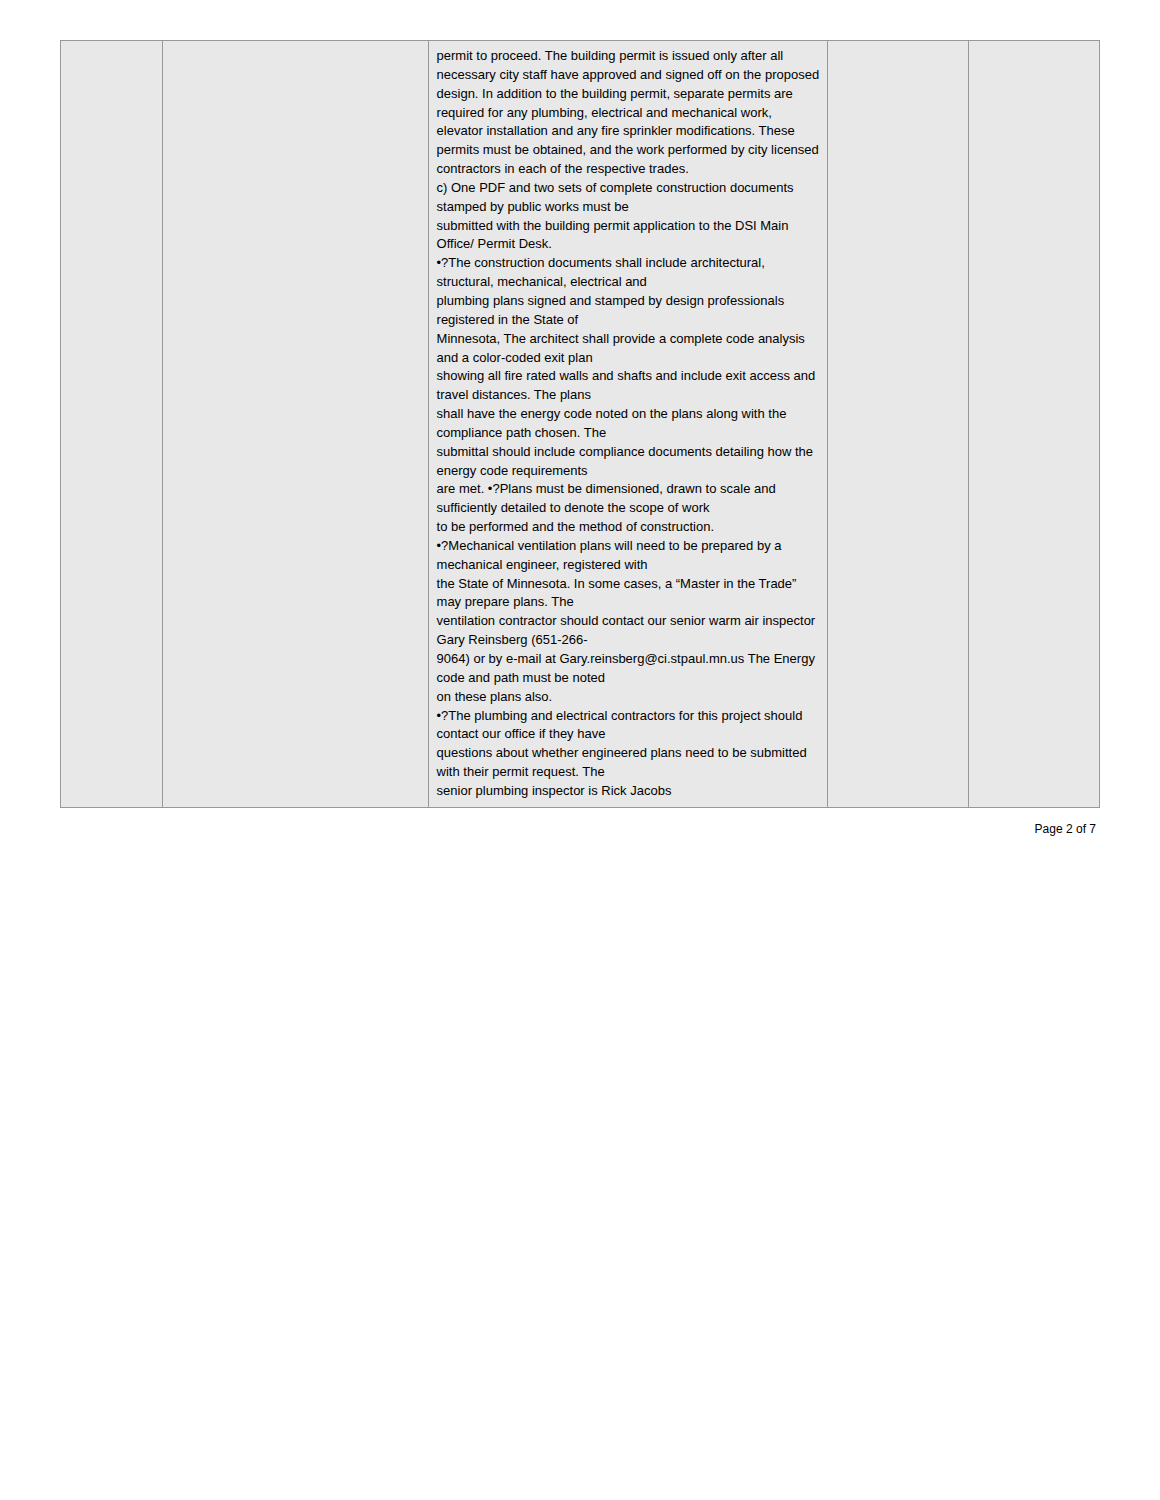| | | permit to proceed. The building permit is issued only after all necessary city staff have approved and signed off on the proposed design. In addition to the building permit, separate permits are required for any plumbing, electrical and mechanical work, elevator installation and any fire sprinkler modifications. These permits must be obtained, and the work performed by city licensed contractors in each of the respective trades. c) One PDF and two sets of complete construction documents stamped by public works must be submitted with the building permit application to the DSI Main Office/ Permit Desk. •?The construction documents shall include architectural, structural, mechanical, electrical and plumbing plans signed and stamped by design professionals registered in the State of Minnesota, The architect shall provide a complete code analysis and a color-coded exit plan showing all fire rated walls and shafts and include exit access and travel distances. The plans shall have the energy code noted on the plans along with the compliance path chosen. The submittal should include compliance documents detailing how the energy code requirements are met. •?Plans must be dimensioned, drawn to scale and sufficiently detailed to denote the scope of work to be performed and the method of construction. •?Mechanical ventilation plans will need to be prepared by a mechanical engineer, registered with the State of Minnesota. In some cases, a “Master in the Trade” may prepare plans. The ventilation contractor should contact our senior warm air inspector Gary Reinsberg (651-266- 9064) or by e-mail at Gary.reinsberg@ci.stpaul.mn.us The Energy code and path must be noted on these plans also. •?The plumbing and electrical contractors for this project should contact our office if they have questions about whether engineered plans need to be submitted with their permit request. The senior plumbing inspector is Rick Jacobs | | |
Page 2 of 7